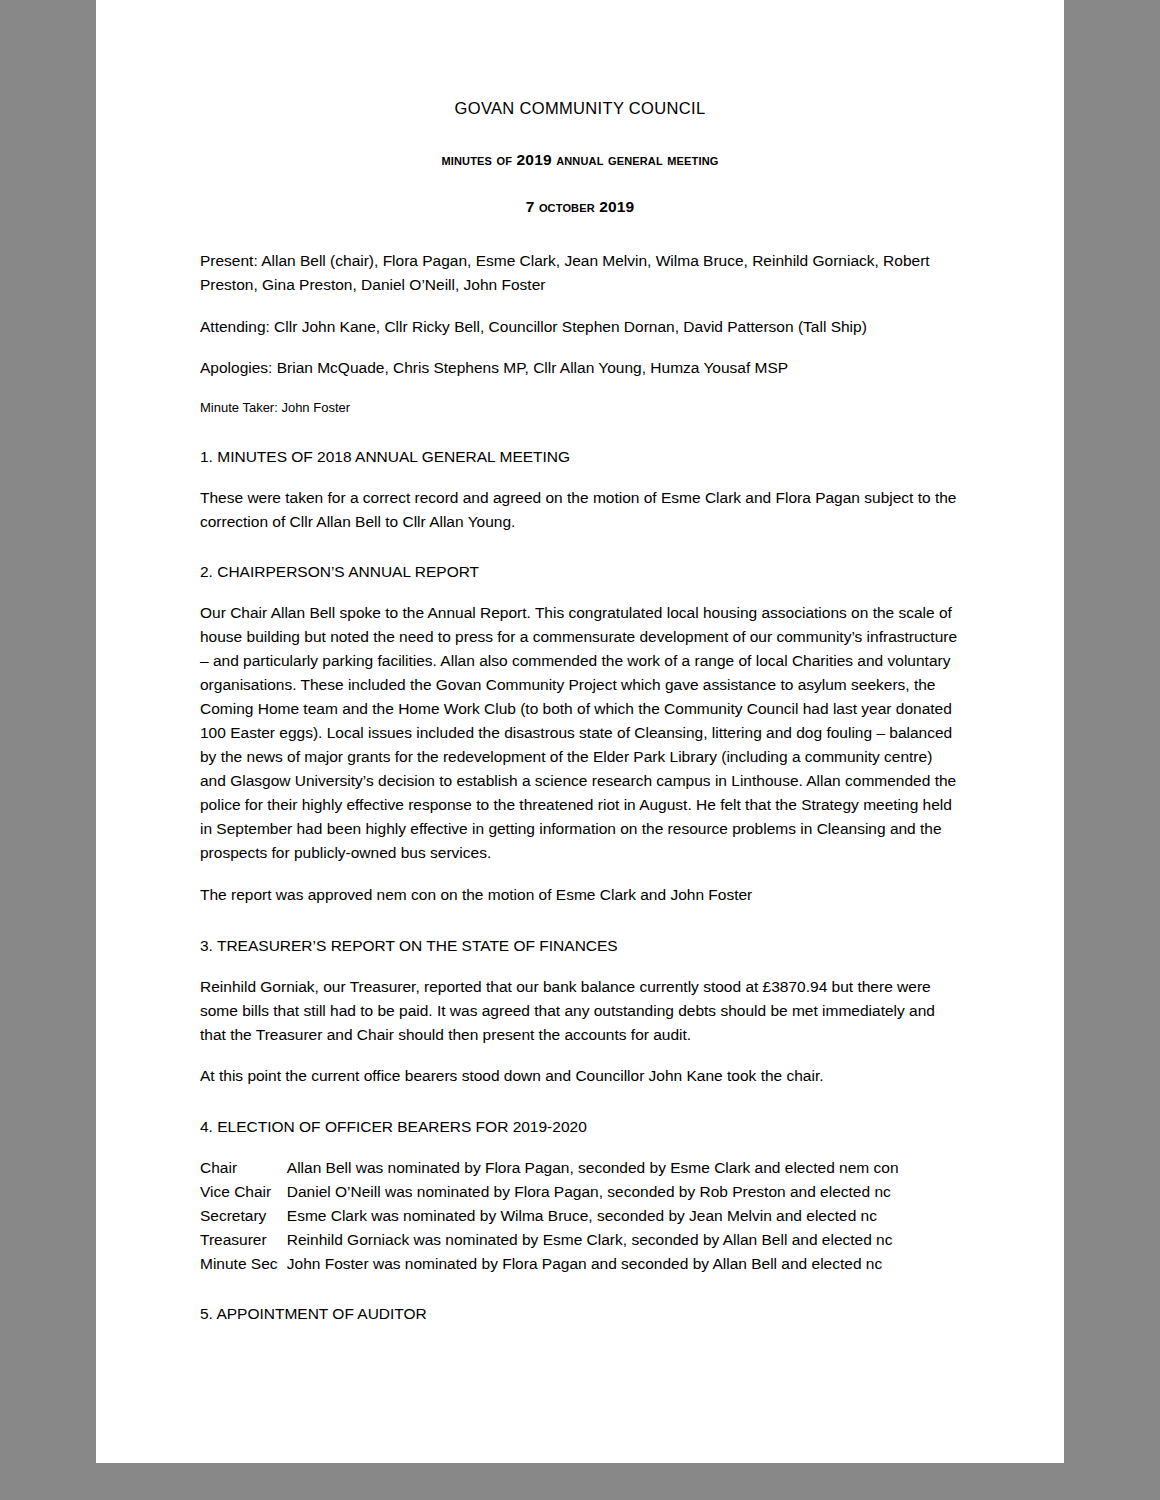GOVAN COMMUNITY COUNCIL
Minutes of 2019 Annual General Meeting
7 October 2019
Present: Allan Bell (chair), Flora Pagan, Esme Clark, Jean Melvin, Wilma Bruce, Reinhild Gorniack, Robert Preston, Gina Preston, Daniel O’Neill, John Foster
Attending: Cllr John Kane, Cllr Ricky Bell, Councillor Stephen Dornan, David Patterson (Tall Ship)
Apologies: Brian McQuade, Chris Stephens MP, Cllr Allan Young, Humza Yousaf MSP
Minute Taker: John Foster
1. MINUTES OF 2018 ANNUAL GENERAL MEETING
These were taken for a correct record and agreed on the motion of Esme Clark and Flora Pagan subject to the correction of Cllr Allan Bell to Cllr Allan Young.
2. CHAIRPERSON’S ANNUAL REPORT
Our Chair Allan Bell spoke to the Annual Report. This congratulated local housing associations on the scale of house building but noted the need to press for a commensurate development of our community’s infrastructure – and particularly parking facilities. Allan also commended the work of a range of local Charities and voluntary organisations. These included the Govan Community Project which gave assistance to asylum seekers, the Coming Home team and the Home Work Club (to both of which the Community Council had last year donated 100 Easter eggs). Local issues included the disastrous state of Cleansing, littering and dog fouling – balanced by the news of major grants for the redevelopment of the Elder Park Library (including a community centre) and Glasgow University’s decision to establish a science research campus in Linthouse. Allan commended the police for their highly effective response to the threatened riot in August. He felt that the Strategy meeting held in September had been highly effective in getting information on the resource problems in Cleansing and the prospects for publicly-owned bus services.
The report was approved nem con on the motion of Esme Clark and John Foster
3. TREASURER’S REPORT ON THE STATE OF FINANCES
Reinhild Gorniak, our Treasurer, reported that our bank balance currently stood at £3870.94 but there were some bills that still had to be paid. It was agreed that any outstanding debts should be met immediately and that the Treasurer and Chair should then present the accounts for audit.
At this point the current office bearers stood down and Councillor John Kane took the chair.
4. ELECTION OF OFFICER BEARERS FOR 2019-2020
Chair Allan Bell was nominated by Flora Pagan, seconded by Esme Clark and elected nem con
Vice Chair Daniel O’Neill was nominated by Flora Pagan, seconded by Rob Preston and elected nc
Secretary Esme Clark was nominated by Wilma Bruce, seconded by Jean Melvin and elected nc
Treasurer Reinhild Gorniack was nominated by Esme Clark, seconded by Allan Bell and elected nc
Minute Sec John Foster was nominated by Flora Pagan and seconded by Allan Bell and elected nc
5. APPOINTMENT OF AUDITOR